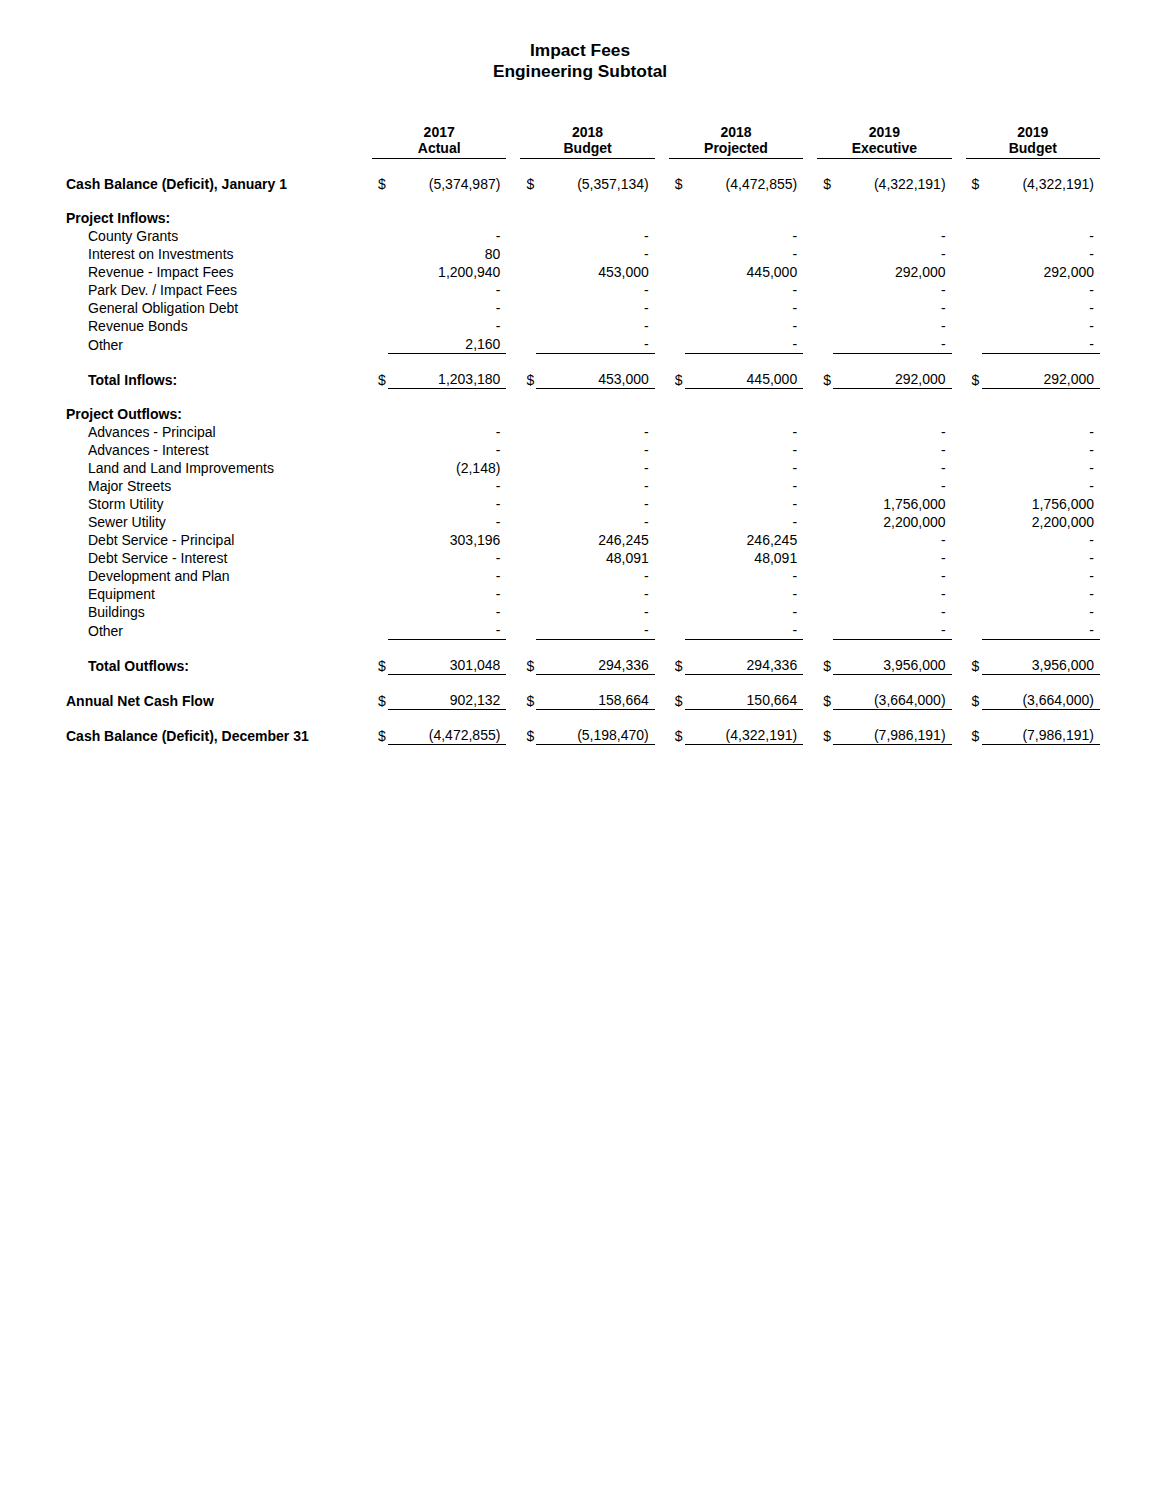Impact Fees
Engineering Subtotal
| | 2017 | | 2018 | | 2018 | | 2019 | | 2019 |
| --- | --- | --- | --- | --- | --- | --- | --- | --- | --- |
| | Actual | | Budget | | Projected | | Executive | | Budget |
| Cash Balance (Deficit), January 1 | $ | (5,374,987) | | $ | (5,357,134) | | $ | (4,472,855) | | $ | (4,322,191) | | $ | (4,322,191) |
| Project Inflows: | |
| County Grants | | - | | | - | | | - | | | - | | | - |
| Interest on Investments | | 80 | | | - | | | - | | | - | | | - |
| Revenue - Impact Fees | | 1,200,940 | | | 453,000 | | | 445,000 | | | 292,000 | | | 292,000 |
| Park Dev. / Impact Fees | | - | | | - | | | - | | | - | | | - |
| General Obligation Debt | | - | | | - | | | - | | | - | | | - |
| Revenue Bonds | | - | | | - | | | - | | | - | | | - |
| Other | | 2,160 | | | - | | | - | | | - | | | - |
| Total Inflows: | $ | 1,203,180 | | $ | 453,000 | | $ | 445,000 | | $ | 292,000 | | $ | 292,000 |
| Project Outflows: | |
| Advances - Principal | | - | | | - | | | - | | | - | | | - |
| Advances - Interest | | - | | | - | | | - | | | - | | | - |
| Land and Land Improvements | | (2,148) | | | - | | | - | | | - | | | - |
| Major Streets | | - | | | - | | | - | | | - | | | - |
| Storm Utility | | - | | | - | | | - | | | 1,756,000 | | | 1,756,000 |
| Sewer Utility | | - | | | - | | | - | | | 2,200,000 | | | 2,200,000 |
| Debt Service - Principal | | 303,196 | | | 246,245 | | | 246,245 | | | - | | | - |
| Debt Service - Interest | | - | | | 48,091 | | | 48,091 | | | - | | | - |
| Development and Plan | | - | | | - | | | - | | | - | | | - |
| Equipment | | - | | | - | | | - | | | - | | | - |
| Buildings | | - | | | - | | | - | | | - | | | - |
| Other | | - | | | - | | | - | | | - | | | - |
| Total Outflows: | $ | 301,048 | | $ | 294,336 | | $ | 294,336 | | $ | 3,956,000 | | $ | 3,956,000 |
| Annual Net Cash Flow | $ | 902,132 | | $ | 158,664 | | $ | 150,664 | | $ | (3,664,000) | | $ | (3,664,000) |
| Cash Balance (Deficit), December 31 | $ | (4,472,855) | | $ | (5,198,470) | | $ | (4,322,191) | | $ | (7,986,191) | | $ | (7,986,191) |